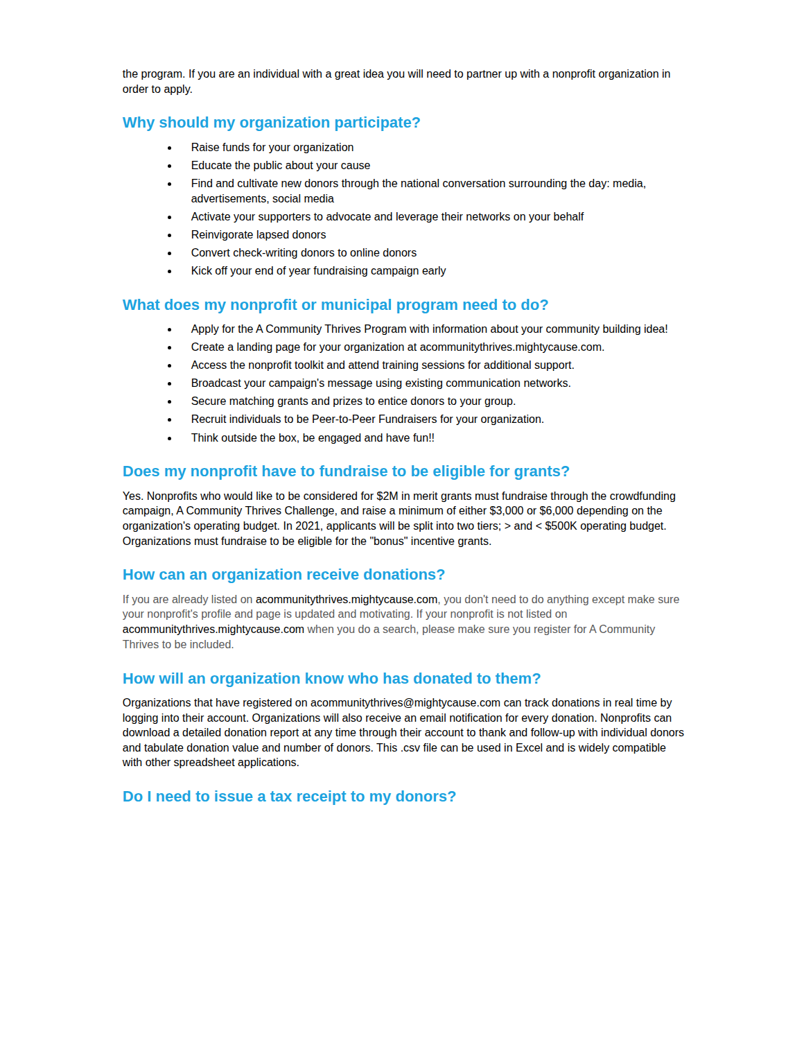the program. If you are an individual with a great idea you will need to partner up with a nonprofit organization in order to apply.
Why should my organization participate?
Raise funds for your organization
Educate the public about your cause
Find and cultivate new donors through the national conversation surrounding the day: media, advertisements, social media
Activate your supporters to advocate and leverage their networks on your behalf
Reinvigorate lapsed donors
Convert check-writing donors to online donors
Kick off your end of year fundraising campaign early
What does my nonprofit or municipal program need to do?
Apply for the A Community Thrives Program with information about your community building idea!
Create a landing page for your organization at acommunitythrives.mightycause.com.
Access the nonprofit toolkit and attend training sessions for additional support.
Broadcast your campaign's message using existing communication networks.
Secure matching grants and prizes to entice donors to your group.
Recruit individuals to be Peer-to-Peer Fundraisers for your organization.
Think outside the box, be engaged and have fun!!
Does my nonprofit have to fundraise to be eligible for grants?
Yes. Nonprofits who would like to be considered for $2M in merit grants must fundraise through the crowdfunding campaign, A Community Thrives Challenge, and raise a minimum of either $3,000 or $6,000 depending on the organization's operating budget. In 2021, applicants will be split into two tiers; > and < $500K operating budget. Organizations must fundraise to be eligible for the "bonus" incentive grants.
How can an organization receive donations?
If you are already listed on acommunitythrives.mightycause.com, you don't need to do anything except make sure your nonprofit's profile and page is updated and motivating. If your nonprofit is not listed on acommunitythrives.mightycause.com when you do a search, please make sure you register for A Community Thrives to be included.
How will an organization know who has donated to them?
Organizations that have registered on acommunitythrives@mightycause.com can track donations in real time by logging into their account. Organizations will also receive an email notification for every donation. Nonprofits can download a detailed donation report at any time through their account to thank and follow-up with individual donors and tabulate donation value and number of donors. This .csv file can be used in Excel and is widely compatible with other spreadsheet applications.
Do I need to issue a tax receipt to my donors?